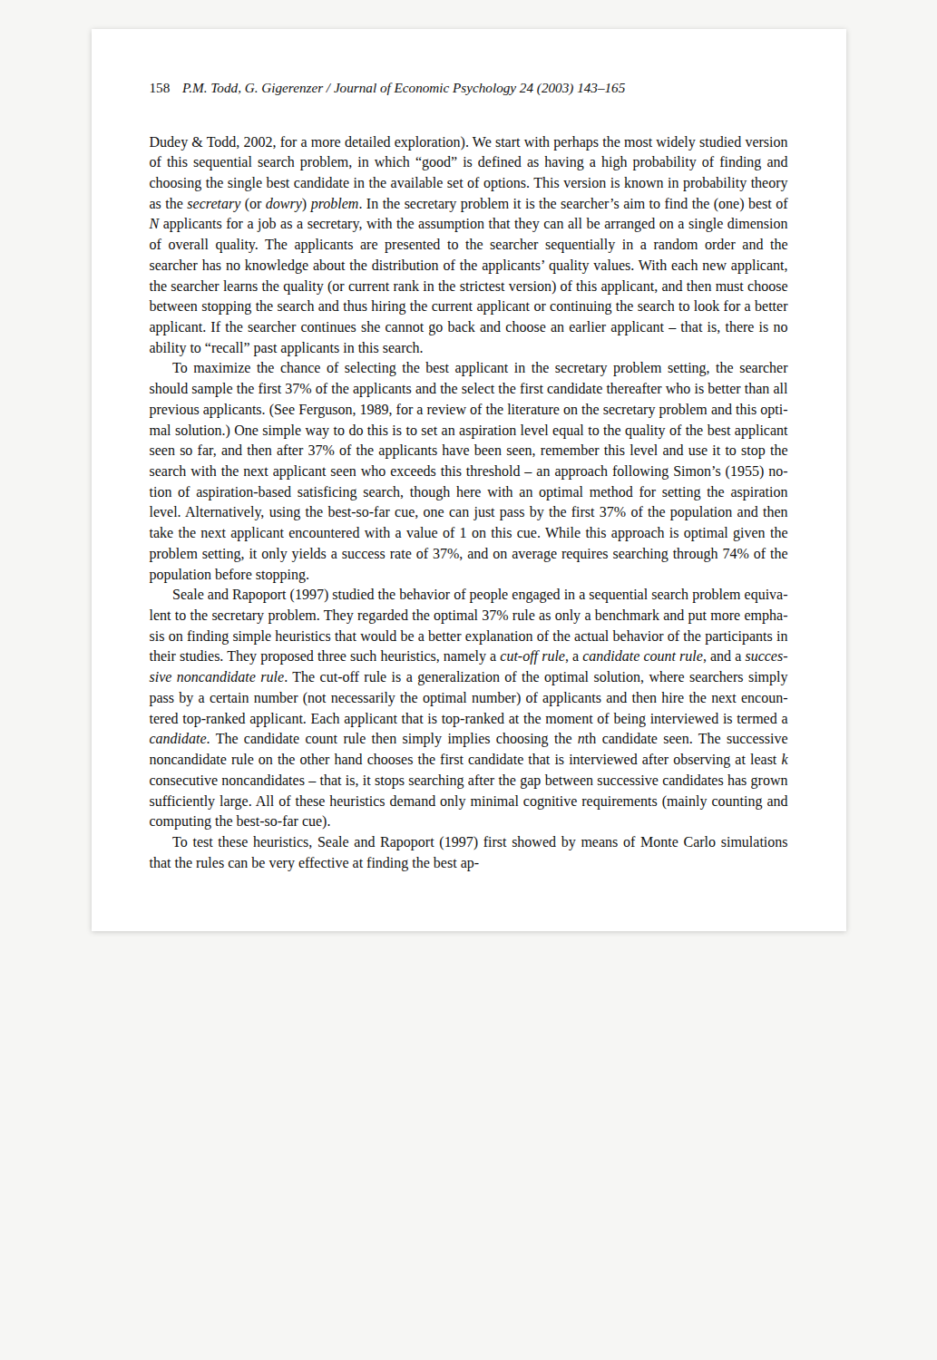158 P.M. Todd, G. Gigerenzer / Journal of Economic Psychology 24 (2003) 143–165
Dudey & Todd, 2002, for a more detailed exploration). We start with perhaps the most widely studied version of this sequential search problem, in which “good” is defined as having a high probability of finding and choosing the single best candidate in the available set of options. This version is known in probability theory as the secretary (or dowry) problem. In the secretary problem it is the searcher’s aim to find the (one) best of N applicants for a job as a secretary, with the assumption that they can all be arranged on a single dimension of overall quality. The applicants are presented to the searcher sequentially in a random order and the searcher has no knowledge about the distribution of the applicants’ quality values. With each new applicant, the searcher learns the quality (or current rank in the strictest version) of this applicant, and then must choose between stopping the search and thus hiring the current applicant or continuing the search to look for a better applicant. If the searcher continues she cannot go back and choose an earlier applicant – that is, there is no ability to “recall” past applicants in this search.
To maximize the chance of selecting the best applicant in the secretary problem setting, the searcher should sample the first 37% of the applicants and the select the first candidate thereafter who is better than all previous applicants. (See Ferguson, 1989, for a review of the literature on the secretary problem and this optimal solution.) One simple way to do this is to set an aspiration level equal to the quality of the best applicant seen so far, and then after 37% of the applicants have been seen, remember this level and use it to stop the search with the next applicant seen who exceeds this threshold – an approach following Simon’s (1955) notion of aspiration-based satisficing search, though here with an optimal method for setting the aspiration level. Alternatively, using the best-so-far cue, one can just pass by the first 37% of the population and then take the next applicant encountered with a value of 1 on this cue. While this approach is optimal given the problem setting, it only yields a success rate of 37%, and on average requires searching through 74% of the population before stopping.
Seale and Rapoport (1997) studied the behavior of people engaged in a sequential search problem equivalent to the secretary problem. They regarded the optimal 37% rule as only a benchmark and put more emphasis on finding simple heuristics that would be a better explanation of the actual behavior of the participants in their studies. They proposed three such heuristics, namely a cut-off rule, a candidate count rule, and a successive noncandidate rule. The cut-off rule is a generalization of the optimal solution, where searchers simply pass by a certain number (not necessarily the optimal number) of applicants and then hire the next encountered top-ranked applicant. Each applicant that is top-ranked at the moment of being interviewed is termed a candidate. The candidate count rule then simply implies choosing the nth candidate seen. The successive noncandidate rule on the other hand chooses the first candidate that is interviewed after observing at least k consecutive noncandidates – that is, it stops searching after the gap between successive candidates has grown sufficiently large. All of these heuristics demand only minimal cognitive requirements (mainly counting and computing the best-so-far cue).
To test these heuristics, Seale and Rapoport (1997) first showed by means of Monte Carlo simulations that the rules can be very effective at finding the best ap-